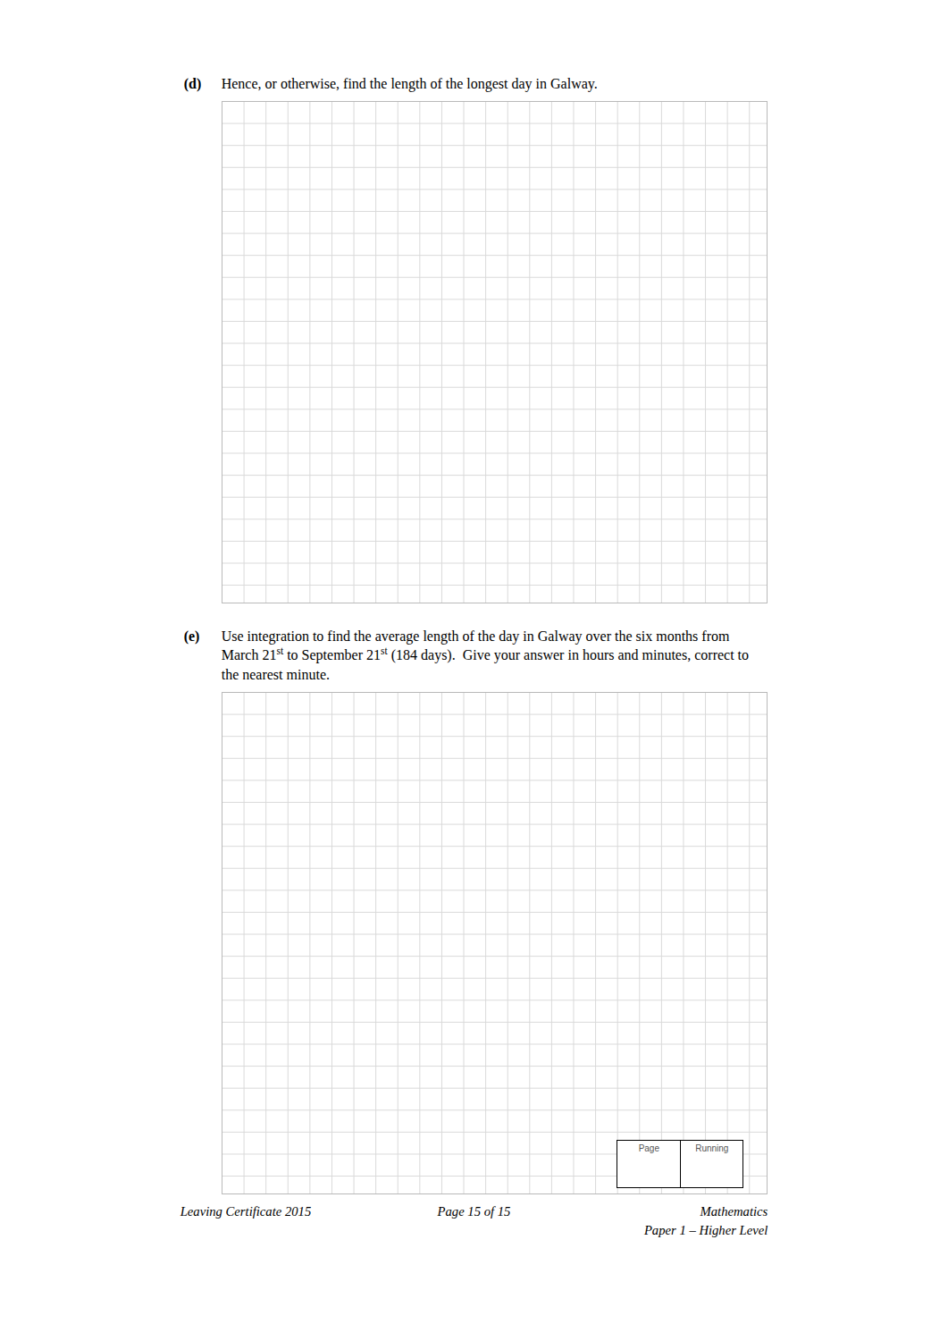(d)
Hence, or otherwise, find the length of the longest day in Galway.
(e)
Use integration to find the average length of the day in Galway over the six months from March 21st to September 21st (184 days). Give your answer in hours and minutes, correct to the nearest minute.
Page
Running
Leaving Certificate 2015
Page 15 of 15
Mathematics
Paper 1 – Higher Level